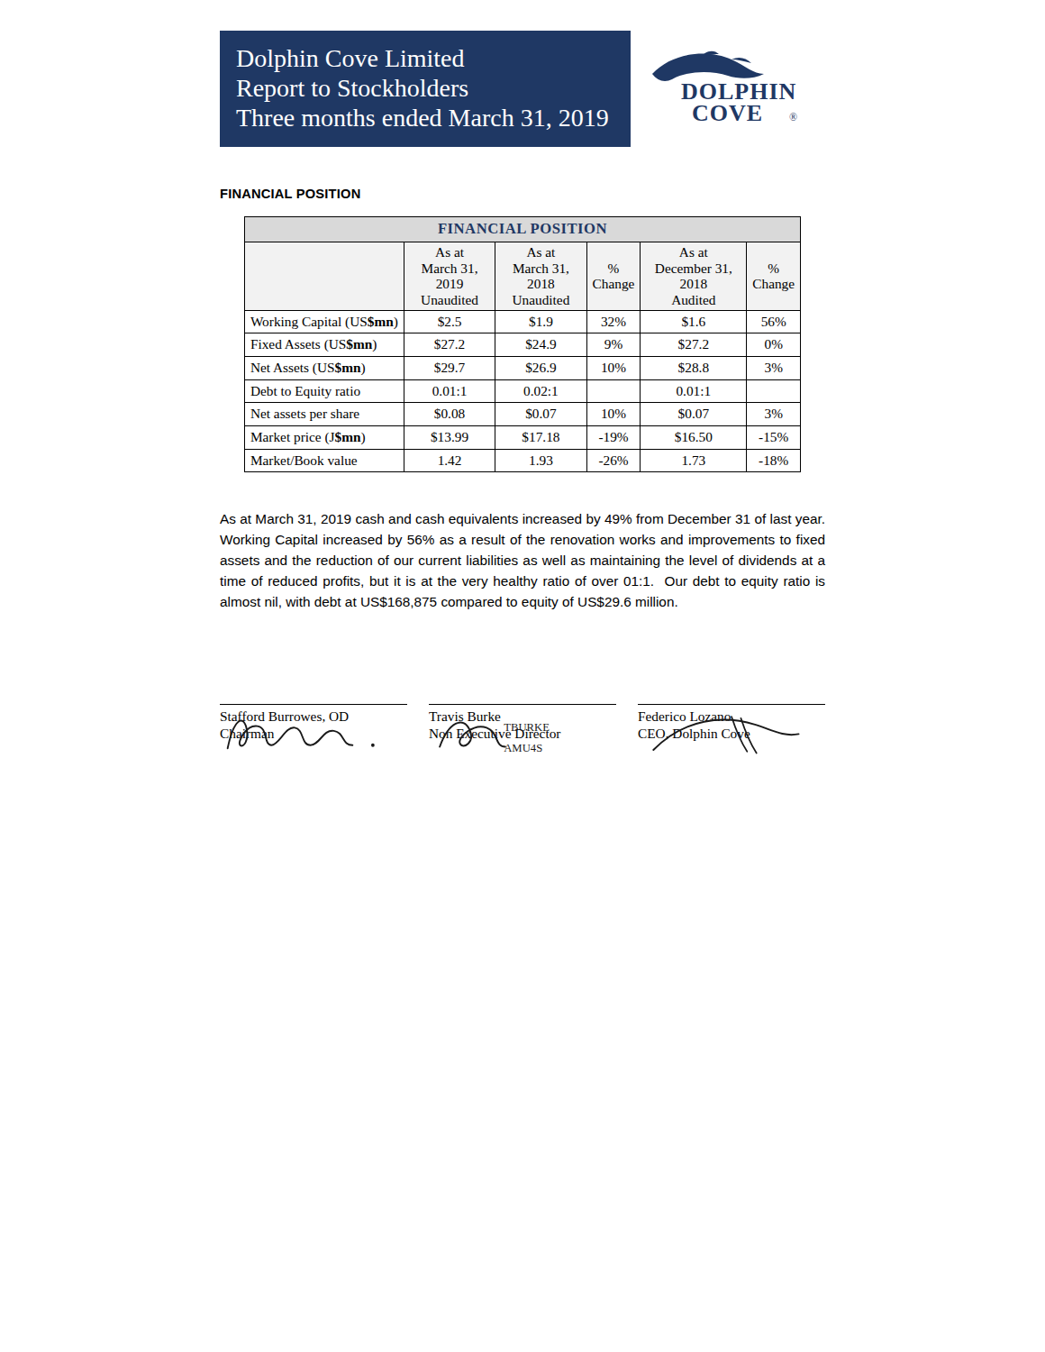Dolphin Cove Limited
Report to Stockholders
Three months ended March 31, 2019
DOLPHIN COVE ®
FINANCIAL POSITION
FINANCIAL POSITION
| | As at March 31, 2019 Unaudited | As at March 31, 2018 Unaudited | % Change | As at December 31, 2018 Audited | % Change |
| --- | --- | --- | --- | --- | --- |
| Working Capital (US $mn ) | $2.5 | $1.9 | 32% | $1.6 | 56% |
| Fixed Assets (US $mn ) | $27.2 | $24.9 | 9% | $27.2 | 0% |
| Net Assets (US $mn ) | $29.7 | $26.9 | 10% | $28.8 | 3% |
| Debt to Equity ratio | 0.01:1 | 0.02:1 | | 0.01:1 | |
| Net assets per share | $0.08 | $0.07 | 10% | $0.07 | 3% |
| Market price (J $mn ) | $13.99 | $17.18 | -19% | $16.50 | -15% |
| Market/Book value | 1.42 | 1.93 | -26% | 1.73 | -18% |
As at March 31, 2019 cash and cash equivalents increased by 49% from December 31 of last year. Working Capital increased by 56% as a result of the renovation works and improvements to fixed assets and the reduction of our current liabilities as well as maintaining the level of dividends at a time of reduced profits, but it is at the very healthy ratio of over 01:1. Our debt to equity ratio is almost nil, with debt at US$168,875 compared to equity of US$29.6 million.
Stafford Burrowes, OD
Chairman
TBURKE AMU4S
Travis Burke
Non Executive Director
Federico Lozano
CEO, Dolphin Cove